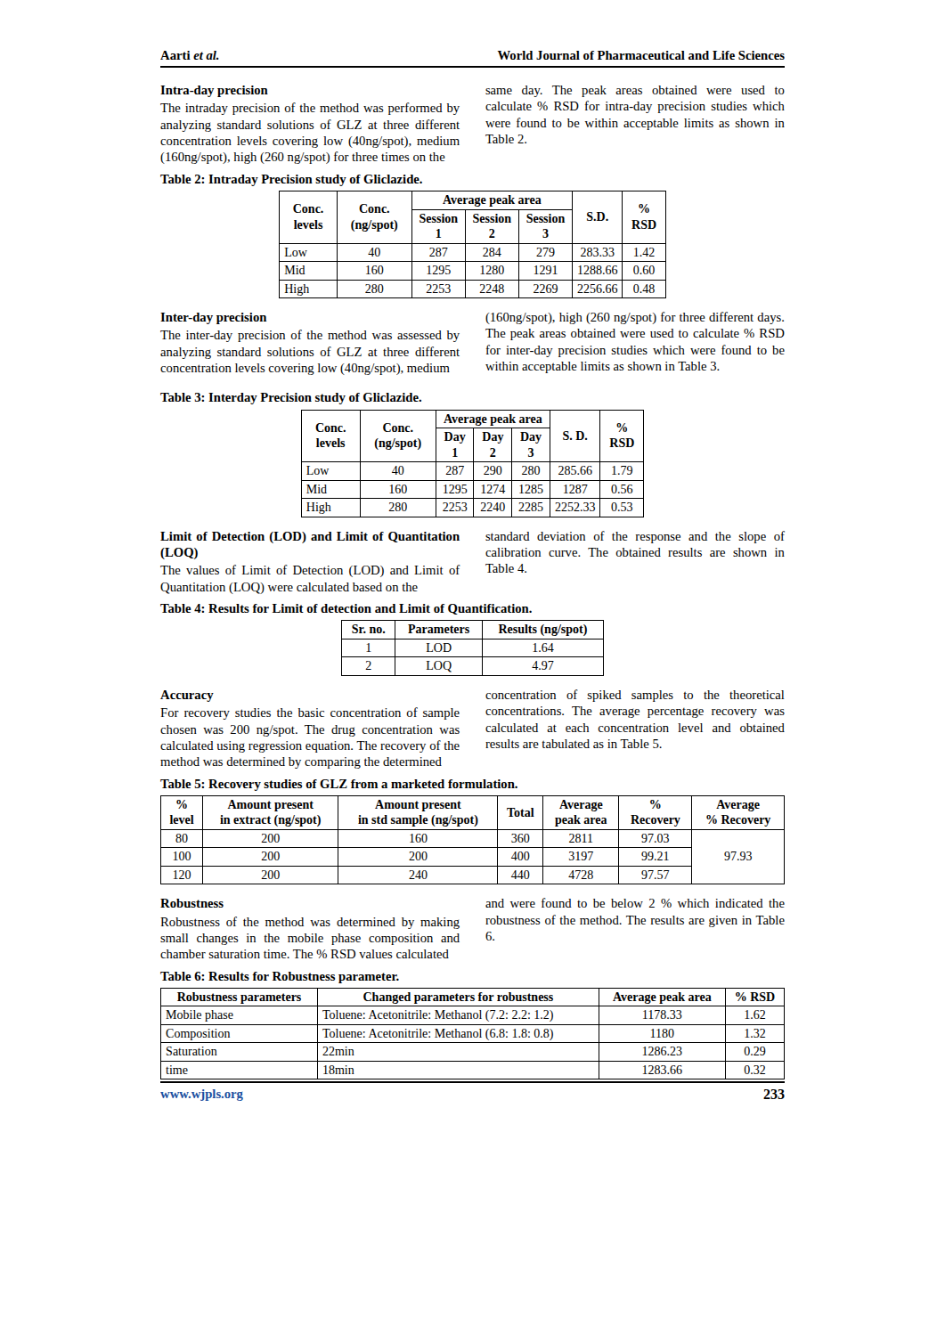Aarti et al.
World Journal of Pharmaceutical and Life Sciences
Intra-day precision
The intraday precision of the method was performed by analyzing standard solutions of GLZ at three different concentration levels covering low (40ng/spot), medium (160ng/spot), high (260 ng/spot) for three times on the
same day. The peak areas obtained were used to calculate % RSD for intra-day precision studies which were found to be within acceptable limits as shown in Table 2.
Table 2: Intraday Precision study of Gliclazide.
| Conc. levels | Conc. (ng/spot) | Average peak area | S.D. | % RSD |
| --- | --- | --- | --- | --- |
| Session 1 | Session 2 | Session 3 |
| Low | 40 | 287 | 284 | 279 | 283.33 | 1.42 |
| Mid | 160 | 1295 | 1280 | 1291 | 1288.66 | 0.60 |
| High | 280 | 2253 | 2248 | 2269 | 2256.66 | 0.48 |
Inter-day precision
The inter-day precision of the method was assessed by analyzing standard solutions of GLZ at three different concentration levels covering low (40ng/spot), medium
(160ng/spot), high (260 ng/spot) for three different days. The peak areas obtained were used to calculate % RSD for inter-day precision studies which were found to be within acceptable limits as shown in Table 3.
Table 3: Interday Precision study of Gliclazide.
| Conc. levels | Conc. (ng/spot) | Average peak area | S. D. | % RSD |
| --- | --- | --- | --- | --- |
| Day 1 | Day 2 | Day 3 |
| Low | 40 | 287 | 290 | 280 | 285.66 | 1.79 |
| Mid | 160 | 1295 | 1274 | 1285 | 1287 | 0.56 |
| High | 280 | 2253 | 2240 | 2285 | 2252.33 | 0.53 |
Limit of Detection (LOD) and Limit of Quantitation (LOQ)
The values of Limit of Detection (LOD) and Limit of Quantitation (LOQ) were calculated based on the
standard deviation of the response and the slope of calibration curve. The obtained results are shown in Table 4.
Table 4: Results for Limit of detection and Limit of Quantification.
| Sr. no. | Parameters | Results (ng/spot) |
| --- | --- | --- |
| 1 | LOD | 1.64 |
| 2 | LOQ | 4.97 |
Accuracy
For recovery studies the basic concentration of sample chosen was 200 ng/spot. The drug concentration was calculated using regression equation. The recovery of the method was determined by comparing the determined
concentration of spiked samples to the theoretical concentrations. The average percentage recovery was calculated at each concentration level and obtained results are tabulated as in Table 5.
Table 5: Recovery studies of GLZ from a marketed formulation.
| % level | Amount present in extract (ng/spot) | Amount present in std sample (ng/spot) | Total | Average peak area | % Recovery | Average % Recovery |
| --- | --- | --- | --- | --- | --- | --- |
| 80 | 200 | 160 | 360 | 2811 | 97.03 | 97.93 |
| 100 | 200 | 200 | 400 | 3197 | 99.21 |
| 120 | 200 | 240 | 440 | 4728 | 97.57 |
Robustness
Robustness of the method was determined by making small changes in the mobile phase composition and chamber saturation time. The % RSD values calculated
and were found to be below 2 % which indicated the robustness of the method. The results are given in Table 6.
Table 6: Results for Robustness parameter.
| Robustness parameters | Changed parameters for robustness | Average peak area | % RSD |
| --- | --- | --- | --- |
| Mobile phase | Toluene: Acetonitrile: Methanol (7.2: 2.2: 1.2) | 1178.33 | 1.62 |
| Composition | Toluene: Acetonitrile: Methanol (6.8: 1.8: 0.8) | 1180 | 1.32 |
| Saturation | 22min | 1286.23 | 0.29 |
| time | 18min | 1283.66 | 0.32 |
www.wjpls.org
233